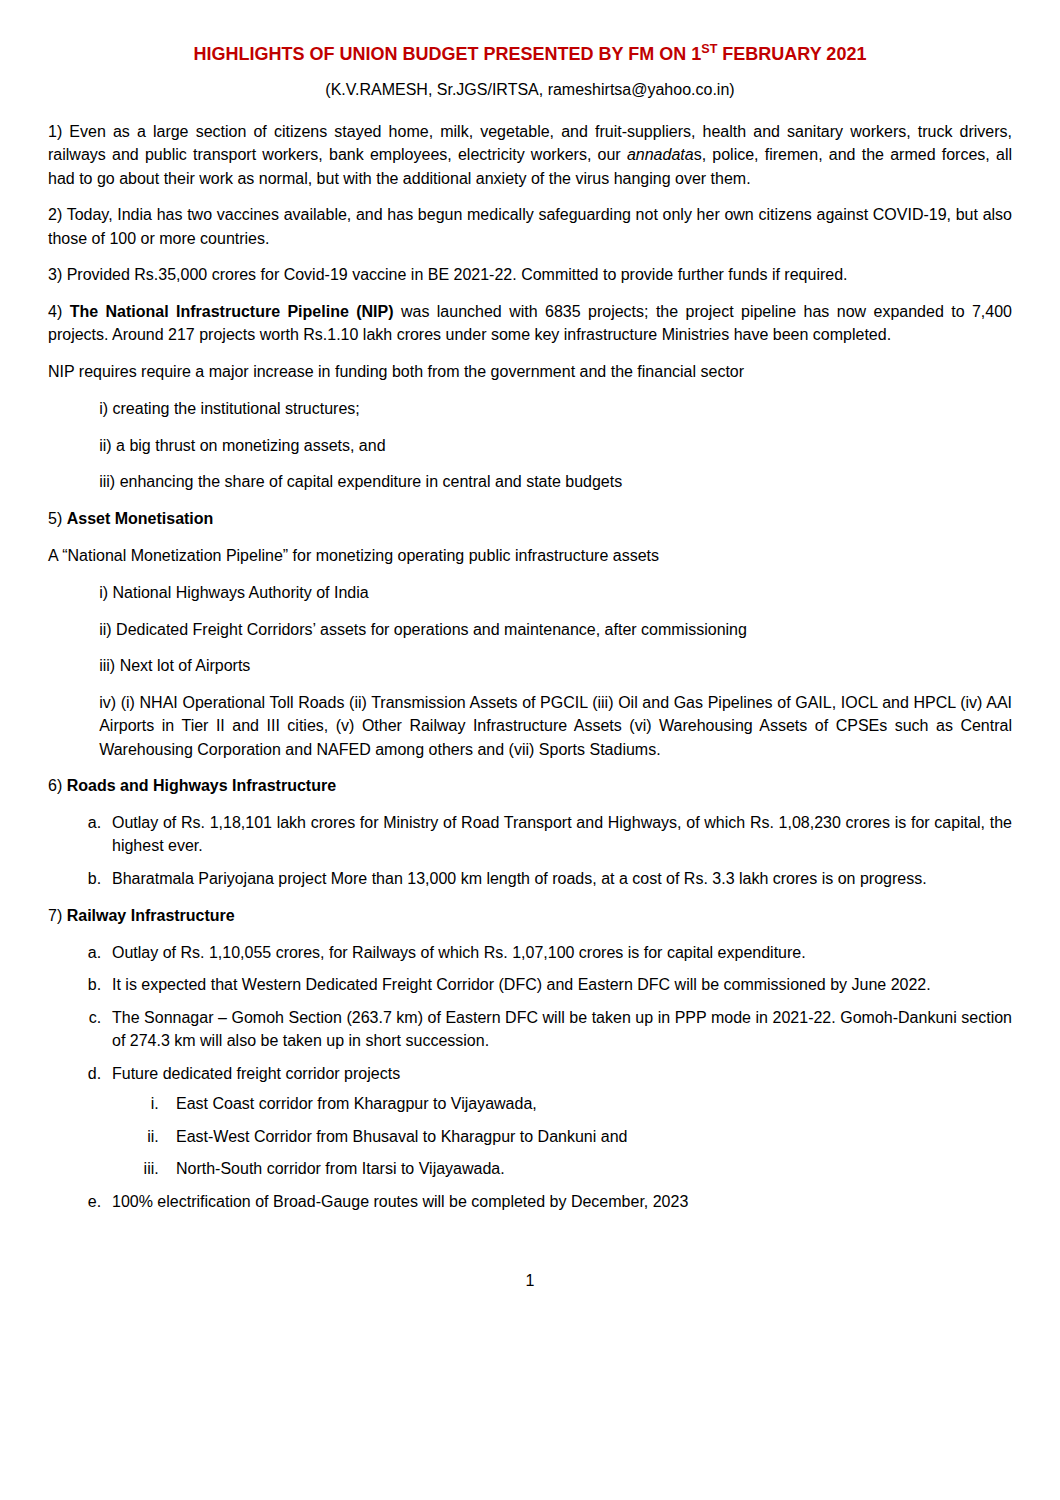HIGHLIGHTS OF UNION BUDGET PRESENTED BY FM ON 1ST FEBRUARY 2021
(K.V.RAMESH, Sr.JGS/IRTSA, rameshirtsa@yahoo.co.in)
1) Even as a large section of citizens stayed home, milk, vegetable, and fruit-suppliers, health and sanitary workers, truck drivers, railways and public transport workers, bank employees, electricity workers, our annadatas, police, firemen, and the armed forces, all had to go about their work as normal, but with the additional anxiety of the virus hanging over them.
2) Today, India has two vaccines available, and has begun medically safeguarding not only her own citizens against COVID-19, but also those of 100 or more countries.
3) Provided Rs.35,000 crores for Covid-19 vaccine in BE 2021-22. Committed to provide further funds if required.
4) The National Infrastructure Pipeline (NIP) was launched with 6835 projects; the project pipeline has now expanded to 7,400 projects. Around 217 projects worth Rs.1.10 lakh crores under some key infrastructure Ministries have been completed.
NIP requires require a major increase in funding both from the government and the financial sector
i) creating the institutional structures;
ii) a big thrust on monetizing assets, and
iii) enhancing the share of capital expenditure in central and state budgets
5) Asset Monetisation
A “National Monetization Pipeline” for monetizing operating public infrastructure assets
i) National Highways Authority of India
ii) Dedicated Freight Corridors’ assets for operations and maintenance, after commissioning
iii) Next lot of Airports
iv) (i) NHAI Operational Toll Roads (ii) Transmission Assets of PGCIL (iii) Oil and Gas Pipelines of GAIL, IOCL and HPCL (iv) AAI Airports in Tier II and III cities, (v) Other Railway Infrastructure Assets (vi) Warehousing Assets of CPSEs such as Central Warehousing Corporation and NAFED among others and (vii) Sports Stadiums.
6) Roads and Highways Infrastructure
Outlay of Rs. 1,18,101 lakh crores for Ministry of Road Transport and Highways, of which Rs. 1,08,230 crores is for capital, the highest ever.
Bharatmala Pariyojana project More than 13,000 km length of roads, at a cost of Rs. 3.3 lakh crores is on progress.
7) Railway Infrastructure
Outlay of Rs. 1,10,055 crores, for Railways of which Rs. 1,07,100 crores is for capital expenditure.
It is expected that Western Dedicated Freight Corridor (DFC) and Eastern DFC will be commissioned by June 2022.
The Sonnagar – Gomoh Section (263.7 km) of Eastern DFC will be taken up in PPP mode in 2021-22. Gomoh-Dankuni section of 274.3 km will also be taken up in short succession.
Future dedicated freight corridor projects
East Coast corridor from Kharagpur to Vijayawada,
East-West Corridor from Bhusaval to Kharagpur to Dankuni and
North-South corridor from Itarsi to Vijayawada.
100% electrification of Broad-Gauge routes will be completed by December, 2023
1